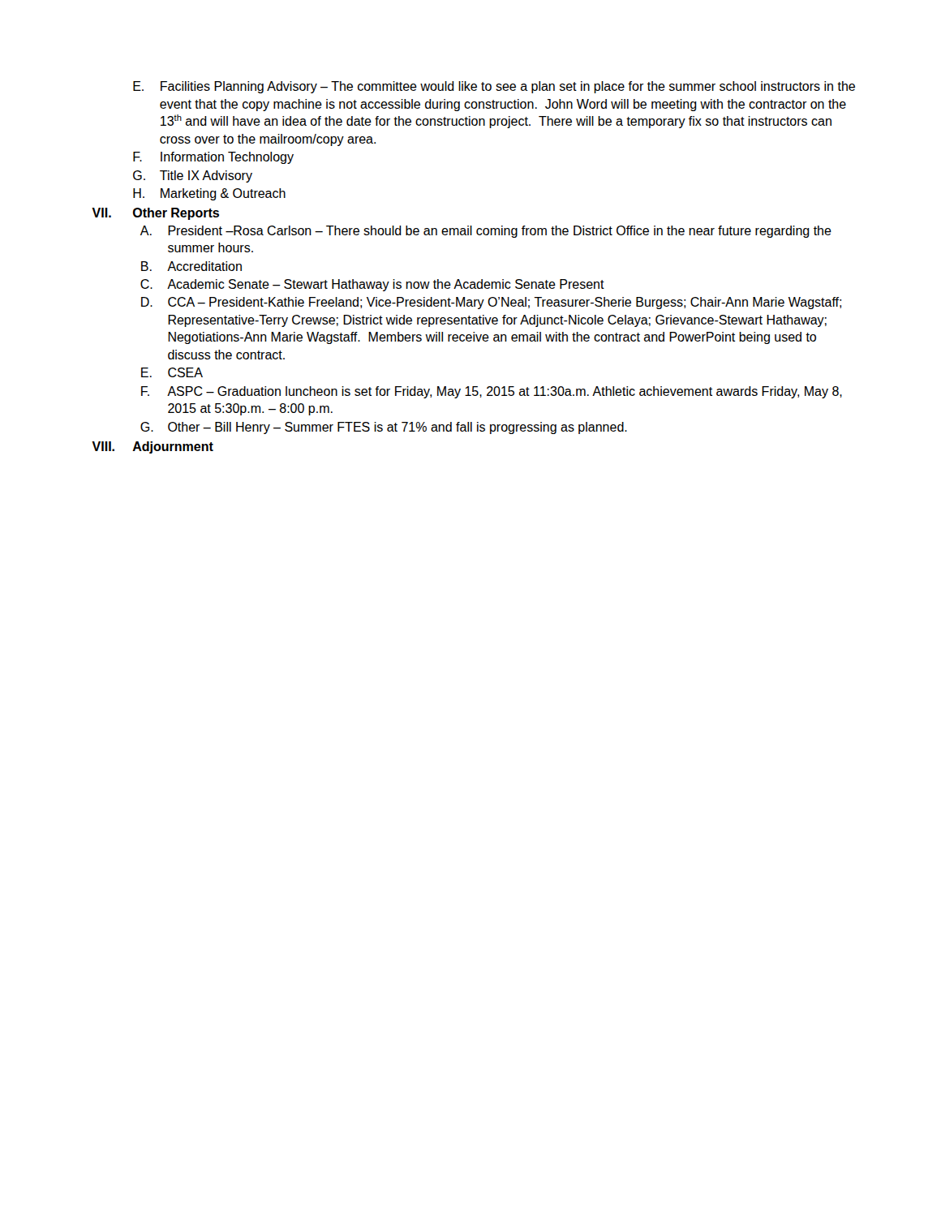E. Facilities Planning Advisory – The committee would like to see a plan set in place for the summer school instructors in the event that the copy machine is not accessible during construction. John Word will be meeting with the contractor on the 13th and will have an idea of the date for the construction project. There will be a temporary fix so that instructors can cross over to the mailroom/copy area.
F. Information Technology
G. Title IX Advisory
H. Marketing & Outreach
VII.
Other Reports
A. President –Rosa Carlson – There should be an email coming from the District Office in the near future regarding the summer hours.
B. Accreditation
C. Academic Senate – Stewart Hathaway is now the Academic Senate Present
D. CCA – President-Kathie Freeland; Vice-President-Mary O’Neal; Treasurer-Sherie Burgess; Chair-Ann Marie Wagstaff; Representative-Terry Crewse; District wide representative for Adjunct-Nicole Celaya; Grievance-Stewart Hathaway; Negotiations-Ann Marie Wagstaff. Members will receive an email with the contract and PowerPoint being used to discuss the contract.
E. CSEA
F. ASPC – Graduation luncheon is set for Friday, May 15, 2015 at 11:30a.m. Athletic achievement awards Friday, May 8, 2015 at 5:30p.m. – 8:00 p.m.
G. Other – Bill Henry – Summer FTES is at 71% and fall is progressing as planned.
VIII.
Adjournment